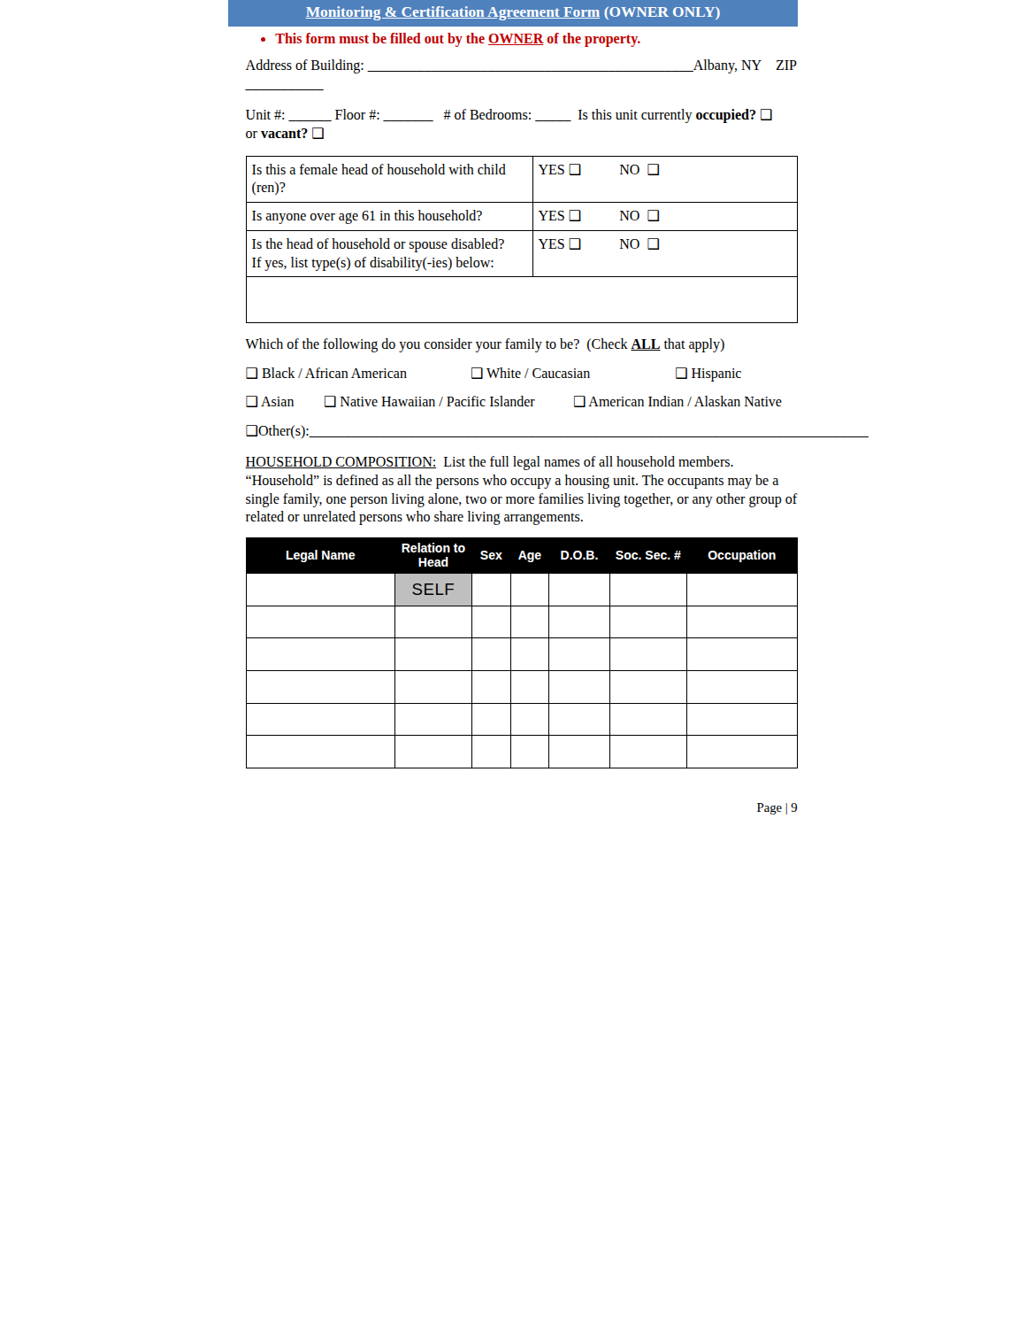Monitoring & Certification Agreement Form (OWNER ONLY)
This form must be filled out by the OWNER of the property.
Address of Building: ______________________________________________Albany, NY ZIP ___________
Unit #: ______ Floor #: _______ # of Bedrooms: _____ Is this unit currently occupied? ❑ or vacant? ❑
| Is this a female head of household with child (ren)? | YES ❑ NO ❑ |
| Is anyone over age 61 in this household? | YES ❑ NO ❑ |
| Is the head of household or spouse disabled? If yes, list type(s) of disability(-ies) below: | YES ❑ NO ❑ |
Which of the following do you consider your family to be? (Check ALL that apply)
❑ Black / African American ❑ White / Caucasian ❑ Hispanic
❑ Asian ❑ Native Hawaiian / Pacific Islander ❑ American Indian / Alaskan Native
❑Other(s):_______________________________________________________________________________
HOUSEHOLD COMPOSITION: List the full legal names of all household members. “Household” is defined as all the persons who occupy a housing unit. The occupants may be a single family, one person living alone, two or more families living together, or any other group of related or unrelated persons who share living arrangements.
| Legal Name | Relation to Head | Sex | Age | D.O.B. | Soc. Sec. # | Occupation |
| --- | --- | --- | --- | --- | --- | --- |
| | SELF | | | | | |
Page | 9